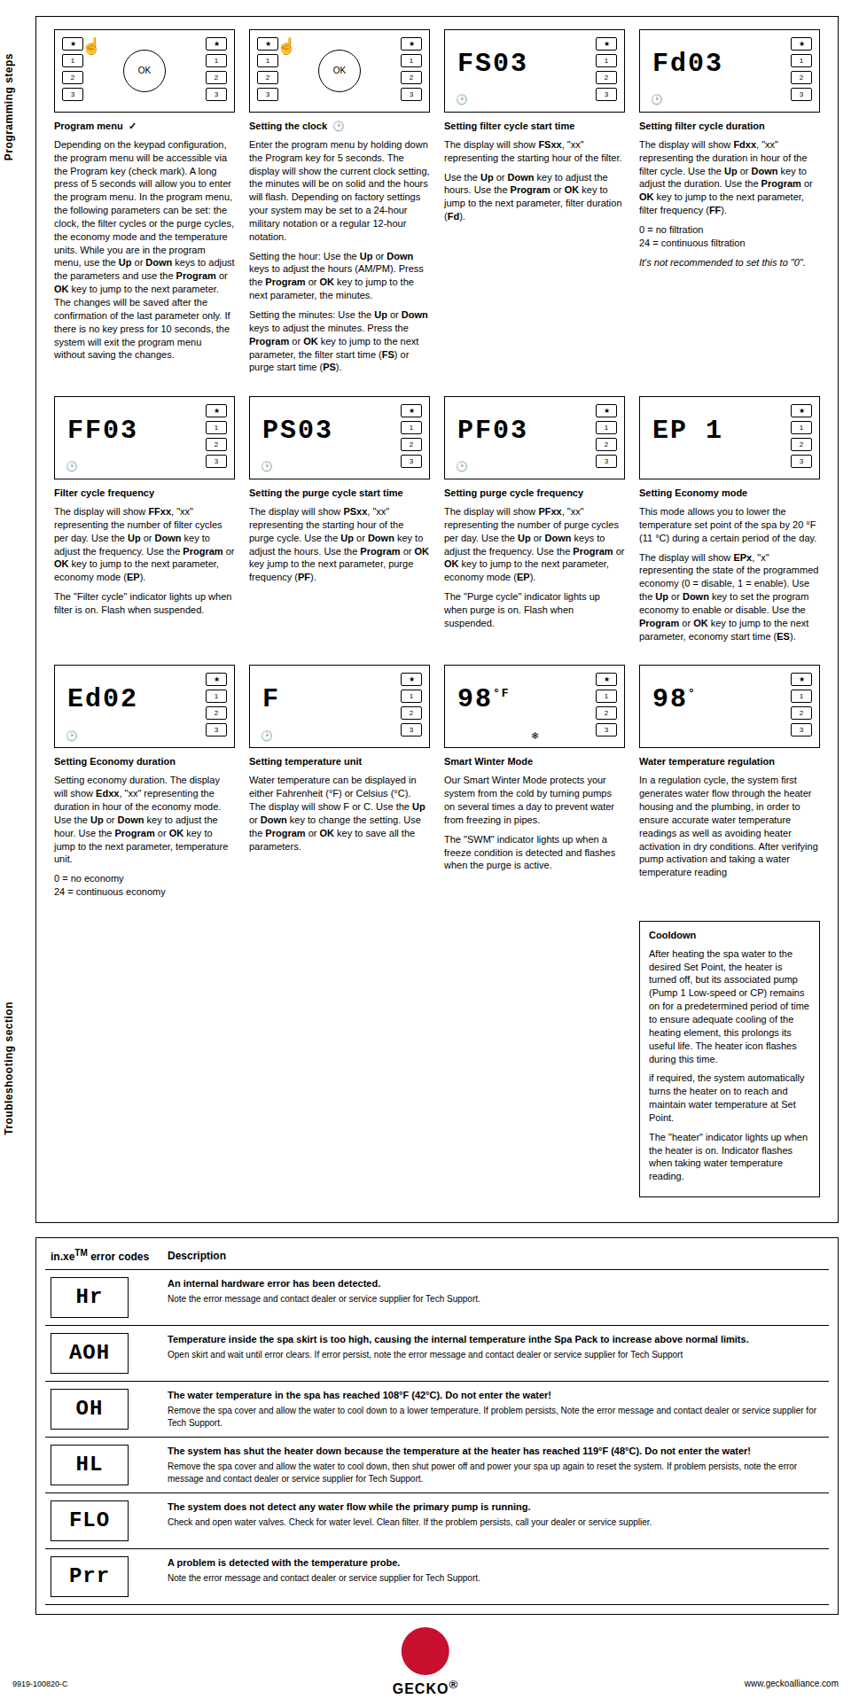Programming steps
Troubleshooting section
| ★ 1 2 3 OK ★ 1 2 3 ☝ Program menu ✓ Depending on the keypad configuration, the program menu will be accessible via the Program key (check mark). A long press of 5 seconds will allow you to enter the program menu. In the program menu, the following parameters can be set: the clock, the filter cycles or the purge cycles, the economy mode and the temperature units. While you are in the program menu, use the Up or Down keys to adjust the parameters and use the Program or OK key to jump to the next parameter. The changes will be saved after the confirmation of the last parameter only. If there is no key press for 10 seconds, the system will exit the program menu without saving the changes. | ★ 1 2 3 OK ★ 1 2 3 ☝ Setting the clock 🕑 Enter the program menu by holding down the Program key for 5 seconds. The display will show the current clock setting, the minutes will be on solid and the hours will flash. Depending on factory settings your system may be set to a 24-hour military notation or a regular 12-hour notation. Setting the hour: Use the Up or Down keys to adjust the hours (AM/PM). Press the Program or OK key to jump to the next parameter, the minutes. Setting the minutes: Use the Up or Down keys to adjust the minutes. Press the Program or OK key to jump to the next parameter, the filter start time ( FS ) or purge start time ( PS ). | FS03 ★ 1 2 3 🕑 Setting filter cycle start time The display will show FSxx , "xx" representing the starting hour of the filter. Use the Up or Down key to adjust the hours. Use the Program or OK key to jump to the next parameter, filter duration ( Fd ). | Fd03 ★ 1 2 3 🕑 Setting filter cycle duration The display will show Fdxx , "xx" representing the duration in hour of the filter cycle. Use the Up or Down key to adjust the duration. Use the Program or OK key to jump to the next parameter, filter frequency ( FF ). 0 = no filtration 24 = continuous filtration It's not recommended to set this to "0". |
| FF03 ★ 1 2 3 🕑 Filter cycle frequency The display will show FFxx , "xx" representing the number of filter cycles per day. Use the Up or Down key to adjust the frequency. Use the Program or OK key to jump to the next parameter, economy mode ( EP ). The "Filter cycle" indicator lights up when filter is on. Flash when suspended. | PS03 ★ 1 2 3 🕑 Setting the purge cycle start time The display will show PSxx , "xx" representing the starting hour of the purge cycle. Use the Up or Down key to adjust the hours. Use the Program or OK key jump to the next parameter, purge frequency ( PF ). | PF03 ★ 1 2 3 🕑 Setting purge cycle frequency The display will show PFxx , "xx" representing the number of purge cycles per day. Use the Up or Down keys to adjust the frequency. Use the Program or OK key to jump to the next parameter, economy mode ( EP ). The "Purge cycle" indicator lights up when purge is on. Flash when suspended. | EP 1 ★ 1 2 3 Setting Economy mode This mode allows you to lower the temperature set point of the spa by 20 °F (11 °C) during a certain period of the day. The display will show EPx , "x" representing the state of the programmed economy (0 = disable, 1 = enable). Use the Up or Down key to set the program economy to enable or disable. Use the Program or OK key to jump to the next parameter, economy start time ( ES ). |
| Ed02 ★ 1 2 3 🕑 Setting Economy duration Setting economy duration. The display will show Edxx , "xx" representing the duration in hour of the economy mode. Use the Up or Down key to adjust the hour. Use the Program or OK key to jump to the next parameter, temperature unit. 0 = no economy 24 = continuous economy | F ★ 1 2 3 🕑 Setting temperature unit Water temperature can be displayed in either Fahrenheit (°F) or Celsius (°C). The display will show F or C. Use the Up or Down key to change the setting. Use the Program or OK key to save all the parameters. | 98 °F ★ 1 2 3 ❄ Smart Winter Mode Our Smart Winter Mode protects your system from the cold by turning pumps on several times a day to prevent water from freezing in pipes. The "SWM" indicator lights up when a freeze condition is detected and flashes when the purge is active. | 98 ° ★ 1 2 3 Water temperature regulation In a regulation cycle, the system first generates water flow through the heater housing and the plumbing, in order to ensure accurate water temperature readings as well as avoiding heater activation in dry conditions. After verifying pump activation and taking a water temperature reading |
| | Cooldown After heating the spa water to the desired Set Point, the heater is turned off, but its associated pump (Pump 1 Low-speed or CP) remains on for a predetermined period of time to ensure adequate cooling of the heating element, this prolongs its useful life. The heater icon flashes during this time. if required, the system automatically turns the heater on to reach and maintain water temperature at Set Point. The "heater" indicator lights up when the heater is on. Indicator flashes when taking water temperature reading. |
| in.xe TM error codes | Description |
| --- | --- |
| Hr | An internal hardware error has been detected. Note the error message and contact dealer or service supplier for Tech Support. |
| AOH | Temperature inside the spa skirt is too high, causing the internal temperature inthe Spa Pack to increase above normal limits. Open skirt and wait until error clears. If error persist, note the error message and contact dealer or service supplier for Tech Support |
| OH | The water temperature in the spa has reached 108°F (42°C). Do not enter the water! Remove the spa cover and allow the water to cool down to a lower temperature. If problem persists, Note the error message and contact dealer or service supplier for Tech Support. |
| HL | The system has shut the heater down because the temperature at the heater has reached 119°F (48°C). Do not enter the water! Remove the spa cover and allow the water to cool down, then shut power off and power your spa up again to reset the system. If problem persists, note the error message and contact dealer or service supplier for Tech Support. |
| FLO | The system does not detect any water flow while the primary pump is running. Check and open water valves. Check for water level. Clean filter. If the problem persists, call your dealer or service supplier. |
| Prr | A problem is detected with the temperature probe. Note the error message and contact dealer or service supplier for Tech Support. |
GECKO®
9919-100820-C
www.geckoalliance.com